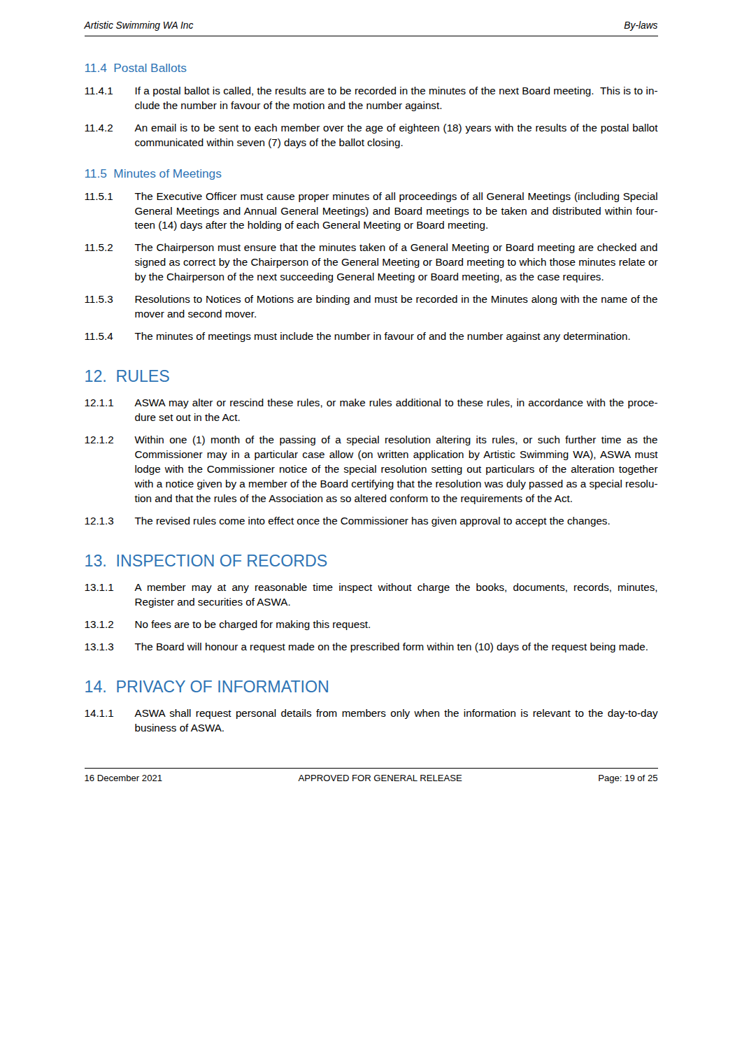Artistic Swimming WA Inc By-laws
11.4 Postal Ballots
11.4.1 If a postal ballot is called, the results are to be recorded in the minutes of the next Board meeting. This is to include the number in favour of the motion and the number against.
11.4.2 An email is to be sent to each member over the age of eighteen (18) years with the results of the postal ballot communicated within seven (7) days of the ballot closing.
11.5 Minutes of Meetings
11.5.1 The Executive Officer must cause proper minutes of all proceedings of all General Meetings (including Special General Meetings and Annual General Meetings) and Board meetings to be taken and distributed within fourteen (14) days after the holding of each General Meeting or Board meeting.
11.5.2 The Chairperson must ensure that the minutes taken of a General Meeting or Board meeting are checked and signed as correct by the Chairperson of the General Meeting or Board meeting to which those minutes relate or by the Chairperson of the next succeeding General Meeting or Board meeting, as the case requires.
11.5.3 Resolutions to Notices of Motions are binding and must be recorded in the Minutes along with the name of the mover and second mover.
11.5.4 The minutes of meetings must include the number in favour of and the number against any determination.
12. RULES
12.1.1 ASWA may alter or rescind these rules, or make rules additional to these rules, in accordance with the procedure set out in the Act.
12.1.2 Within one (1) month of the passing of a special resolution altering its rules, or such further time as the Commissioner may in a particular case allow (on written application by Artistic Swimming WA), ASWA must lodge with the Commissioner notice of the special resolution setting out particulars of the alteration together with a notice given by a member of the Board certifying that the resolution was duly passed as a special resolution and that the rules of the Association as so altered conform to the requirements of the Act.
12.1.3 The revised rules come into effect once the Commissioner has given approval to accept the changes.
13. INSPECTION OF RECORDS
13.1.1 A member may at any reasonable time inspect without charge the books, documents, records, minutes, Register and securities of ASWA.
13.1.2 No fees are to be charged for making this request.
13.1.3 The Board will honour a request made on the prescribed form within ten (10) days of the request being made.
14. PRIVACY OF INFORMATION
14.1.1 ASWA shall request personal details from members only when the information is relevant to the day-to-day business of ASWA.
16 December 2021 APPROVED FOR GENERAL RELEASE Page: 19 of 25